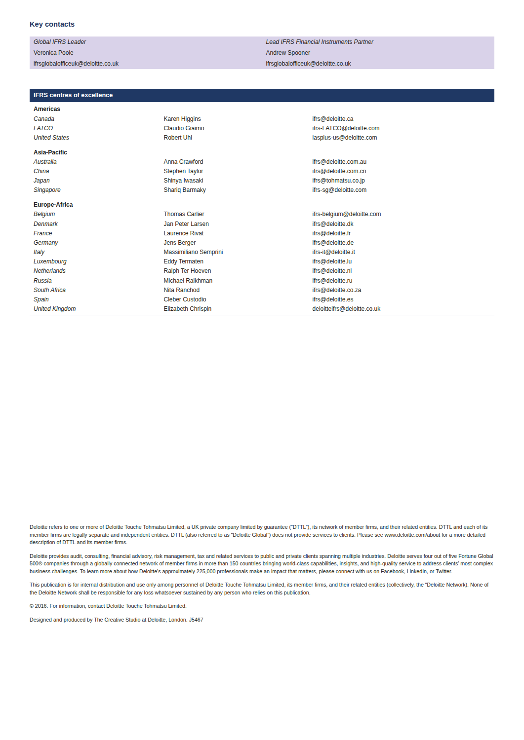Key contacts
| Global IFRS Leader | Lead IFRS Financial Instruments Partner |
| Veronica Poole | Andrew Spooner |
| ifrsglobalofficeuk@deloitte.co.uk | ifrsglobalofficeuk@deloitte.co.uk |
IFRS centres of excellence
| Americas |
| Canada | Karen Higgins | ifrs@deloitte.ca |
| LATCO | Claudio Giaimo | ifrs-LATCO@deloitte.com |
| United States | Robert Uhl | iasplus-us@deloitte.com |
| Asia-Pacific |
| Australia | Anna Crawford | ifrs@deloitte.com.au |
| China | Stephen Taylor | ifrs@deloitte.com.cn |
| Japan | Shinya Iwasaki | ifrs@tohmatsu.co.jp |
| Singapore | Shariq Barmaky | ifrs-sg@deloitte.com |
| Europe-Africa |
| Belgium | Thomas Carlier | ifrs-belgium@deloitte.com |
| Denmark | Jan Peter Larsen | ifrs@deloitte.dk |
| France | Laurence Rivat | ifrs@deloitte.fr |
| Germany | Jens Berger | ifrs@deloitte.de |
| Italy | Massimiliano Semprini | ifrs-it@deloitte.it |
| Luxembourg | Eddy Termaten | ifrs@deloitte.lu |
| Netherlands | Ralph Ter Hoeven | ifrs@deloitte.nl |
| Russia | Michael Raikhman | ifrs@deloitte.ru |
| South Africa | Nita Ranchod | ifrs@deloitte.co.za |
| Spain | Cleber Custodio | ifrs@deloitte.es |
| United Kingdom | Elizabeth Chrispin | deloitteifrs@deloitte.co.uk |
Deloitte refers to one or more of Deloitte Touche Tohmatsu Limited, a UK private company limited by guarantee (“DTTL”), its network of member firms, and their related entities. DTTL and each of its member firms are legally separate and independent entities. DTTL (also referred to as “Deloitte Global”) does not provide services to clients. Please see www.deloitte.com/about for a more detailed description of DTTL and its member firms.
Deloitte provides audit, consulting, financial advisory, risk management, tax and related services to public and private clients spanning multiple industries. Deloitte serves four out of five Fortune Global 500® companies through a globally connected network of member firms in more than 150 countries bringing world-class capabilities, insights, and high-quality service to address clients’ most complex business challenges. To learn more about how Deloitte’s approximately 225,000 professionals make an impact that matters, please connect with us on Facebook, LinkedIn, or Twitter.
This publication is for internal distribution and use only among personnel of Deloitte Touche Tohmatsu Limited, its member firms, and their related entities (collectively, the “Deloitte Network). None of the Deloitte Network shall be responsible for any loss whatsoever sustained by any person who relies on this publication.
© 2016. For information, contact Deloitte Touche Tohmatsu Limited.
Designed and produced by The Creative Studio at Deloitte, London. J5467